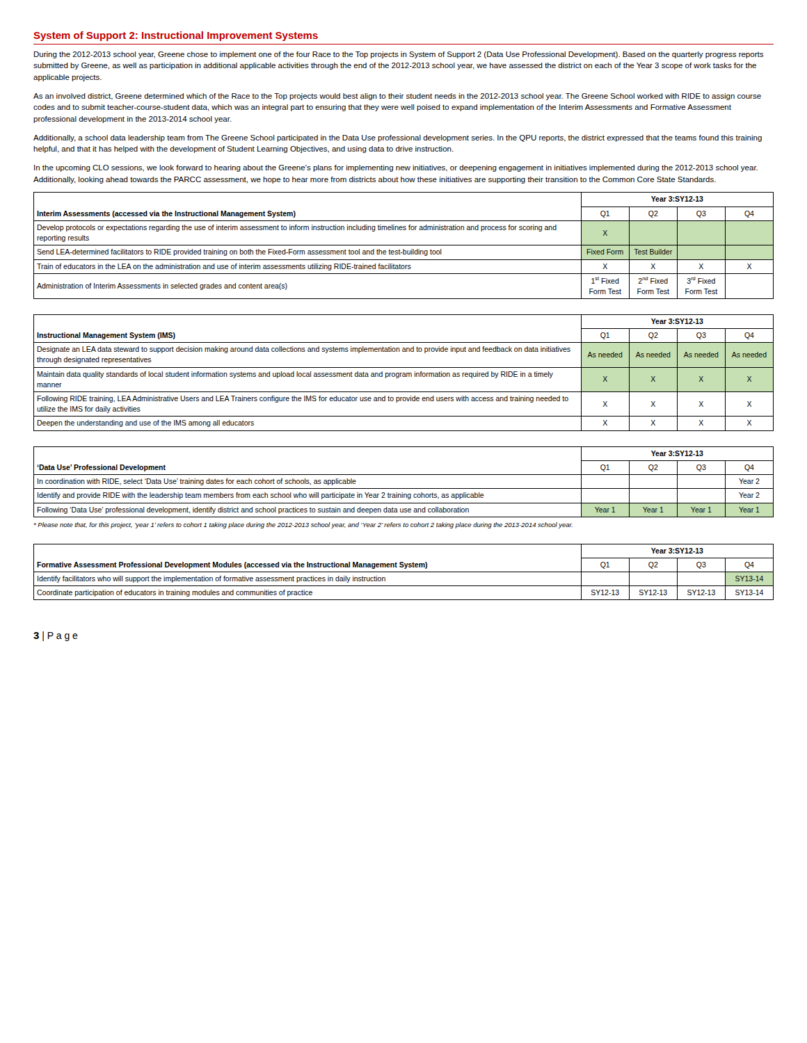System of Support 2: Instructional Improvement Systems
During the 2012-2013 school year, Greene chose to implement one of the four Race to the Top projects in System of Support 2 (Data Use Professional Development). Based on the quarterly progress reports submitted by Greene, as well as participation in additional applicable activities through the end of the 2012-2013 school year, we have assessed the district on each of the Year 3 scope of work tasks for the applicable projects.
As an involved district, Greene determined which of the Race to the Top projects would best align to their student needs in the 2012-2013 school year. The Greene School worked with RIDE to assign course codes and to submit teacher-course-student data, which was an integral part to ensuring that they were well poised to expand implementation of the Interim Assessments and Formative Assessment professional development in the 2013-2014 school year.
Additionally, a school data leadership team from The Greene School participated in the Data Use professional development series. In the QPU reports, the district expressed that the teams found this training helpful, and that it has helped with the development of Student Learning Objectives, and using data to drive instruction.
In the upcoming CLO sessions, we look forward to hearing about the Greene’s plans for implementing new initiatives, or deepening engagement in initiatives implemented during the 2012-2013 school year. Additionally, looking ahead towards the PARCC assessment, we hope to hear more from districts about how these initiatives are supporting their transition to the Common Core State Standards.
| Interim Assessments (accessed via the Instructional Management System) | Year 3:SY12-13 |
| Q1 | Q2 | Q3 | Q4 |
| Develop protocols or expectations regarding the use of interim assessment to inform instruction including timelines for administration and process for scoring and reporting results | X | | | |
| Send LEA-determined facilitators to RIDE provided training on both the Fixed-Form assessment tool and the test-building tool | Fixed Form | Test Builder | | |
| Train of educators in the LEA on the administration and use of interim assessments utilizing RIDE-trained facilitators | X | X | X | X |
| Administration of Interim Assessments in selected grades and content area(s) | 1 st Fixed Form Test | 2 nd Fixed Form Test | 3 rd Fixed Form Test | |
| Instructional Management System (IMS) | Year 3:SY12-13 |
| Q1 | Q2 | Q3 | Q4 |
| Designate an LEA data steward to support decision making around data collections and systems implementation and to provide input and feedback on data initiatives through designated representatives | As needed | As needed | As needed | As needed |
| Maintain data quality standards of local student information systems and upload local assessment data and program information as required by RIDE in a timely manner | X | X | X | X |
| Following RIDE training, LEA Administrative Users and LEA Trainers configure the IMS for educator use and to provide end users with access and training needed to utilize the IMS for daily activities | X | X | X | X |
| Deepen the understanding and use of the IMS among all educators | X | X | X | X |
| ‘Data Use’ Professional Development | Year 3:SY12-13 |
| Q1 | Q2 | Q3 | Q4 |
| In coordination with RIDE, select ‘Data Use’ training dates for each cohort of schools, as applicable | | | | Year 2 |
| Identify and provide RIDE with the leadership team members from each school who will participate in Year 2 training cohorts, as applicable | | | | Year 2 |
| Following ‘Data Use’ professional development, identify district and school practices to sustain and deepen data use and collaboration | Year 1 | Year 1 | Year 1 | Year 1 |
* Please note that, for this project, ‘year 1’ refers to cohort 1 taking place during the 2012-2013 school year, and ‘Year 2’ refers to cohort 2 taking place during the 2013-2014 school year.
| Formative Assessment Professional Development Modules (accessed via the Instructional Management System) | Year 3:SY12-13 |
| Q1 | Q2 | Q3 | Q4 |
| Identify facilitators who will support the implementation of formative assessment practices in daily instruction | | | | SY13-14 |
| Coordinate participation of educators in training modules and communities of practice | SY12-13 | SY12-13 | SY12-13 | SY13-14 |
3 | P a g e